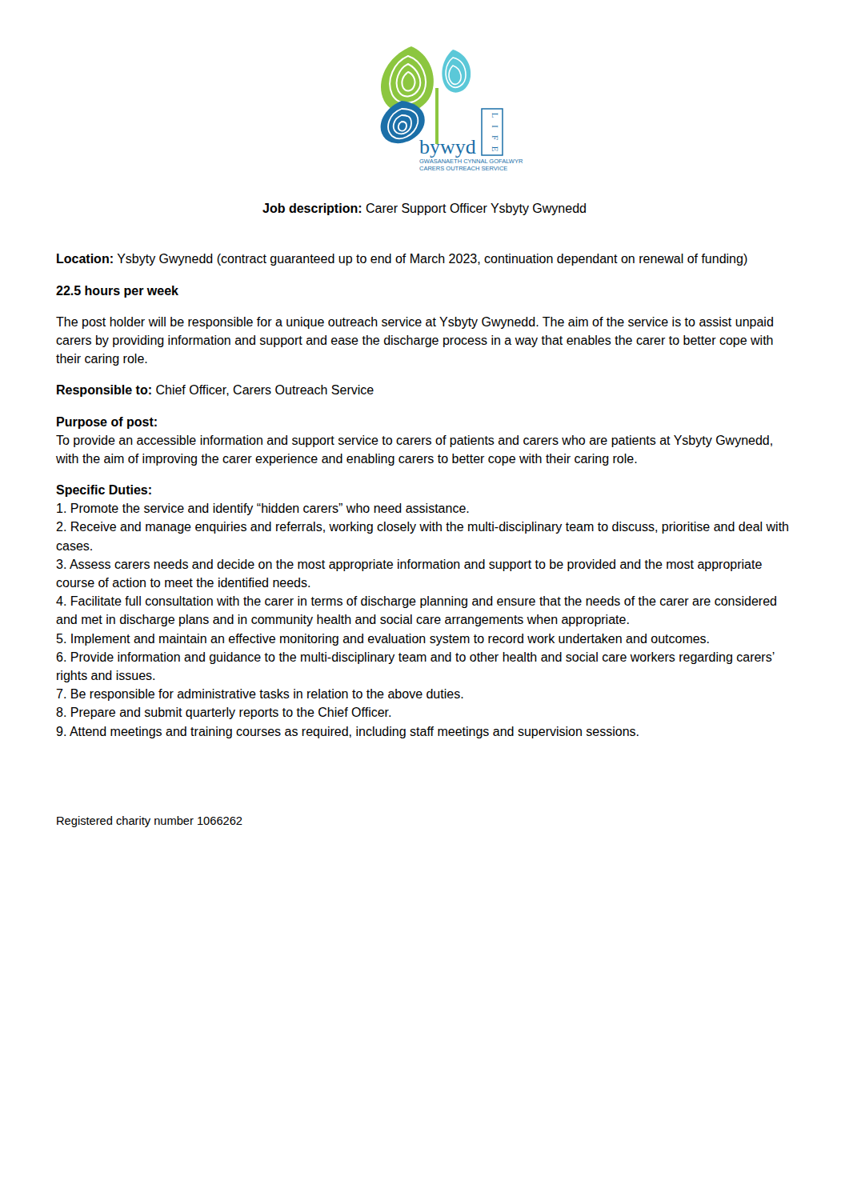bywyd L I F E GWASANAETH CYNNAL GOFALWYR CARERS OUTREACH SERVICE
Job description: Carer Support Officer Ysbyty Gwynedd
Location: Ysbyty Gwynedd (contract guaranteed up to end of March 2023, continuation dependant on renewal of funding)
22.5 hours per week
The post holder will be responsible for a unique outreach service at Ysbyty Gwynedd. The aim of the service is to assist unpaid carers by providing information and support and ease the discharge process in a way that enables the carer to better cope with their caring role.
Responsible to: Chief Officer, Carers Outreach Service
Purpose of post:
To provide an accessible information and support service to carers of patients and carers who are patients at Ysbyty Gwynedd, with the aim of improving the carer experience and enabling carers to better cope with their caring role.
Specific Duties:
1. Promote the service and identify “hidden carers” who need assistance.
2. Receive and manage enquiries and referrals, working closely with the multi-disciplinary team to discuss, prioritise and deal with cases.
3. Assess carers needs and decide on the most appropriate information and support to be provided and the most appropriate course of action to meet the identified needs.
4. Facilitate full consultation with the carer in terms of discharge planning and ensure that the needs of the carer are considered and met in discharge plans and in community health and social care arrangements when appropriate.
5. Implement and maintain an effective monitoring and evaluation system to record work undertaken and outcomes.
6. Provide information and guidance to the multi-disciplinary team and to other health and social care workers regarding carers’ rights and issues.
7. Be responsible for administrative tasks in relation to the above duties.
8. Prepare and submit quarterly reports to the Chief Officer.
9. Attend meetings and training courses as required, including staff meetings and supervision sessions.
Registered charity number 1066262